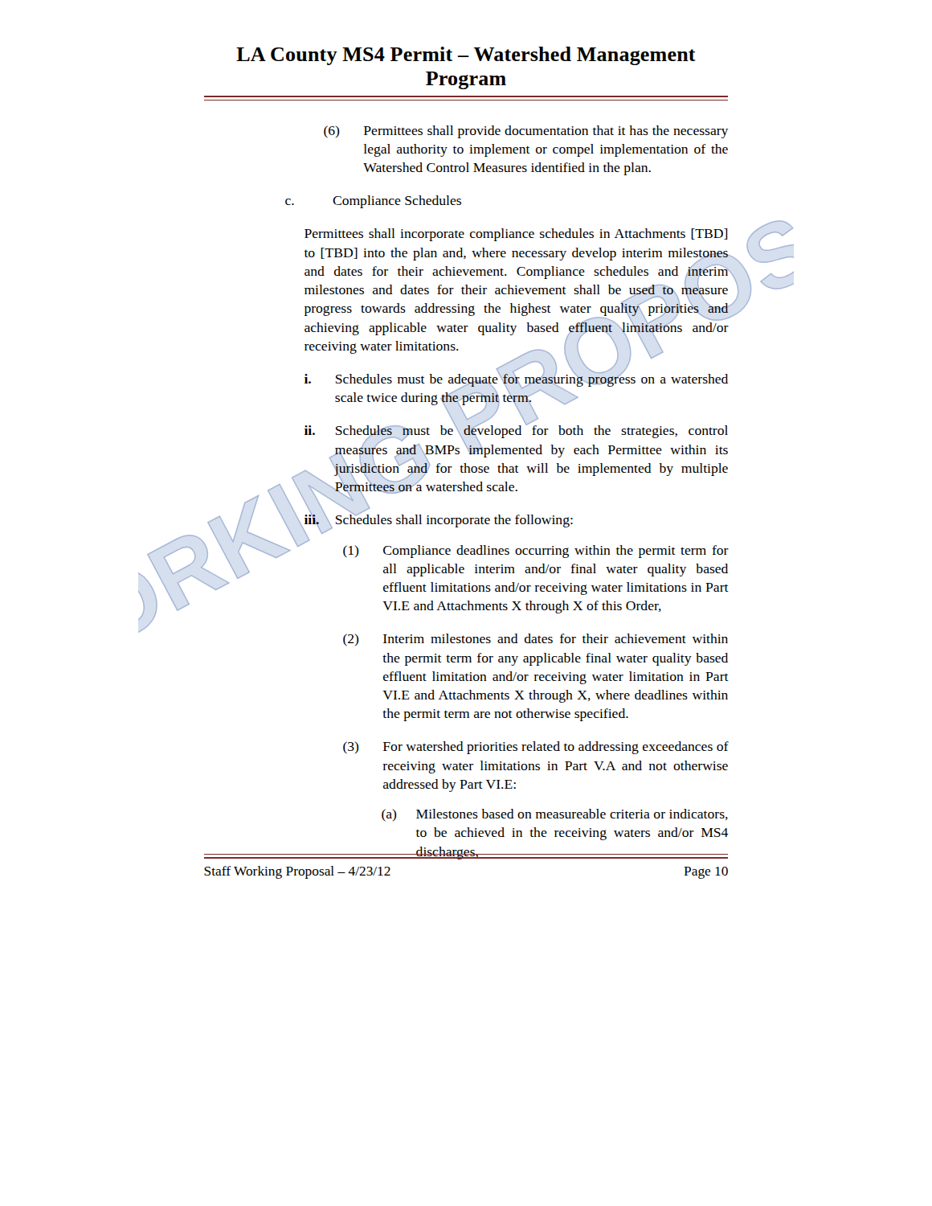WORKING PROPOSAL
LA County MS4 Permit – Watershed Management Program
(6)
Permittees shall provide documentation that it has the necessary legal authority to implement or compel implementation of the Watershed Control Measures identified in the plan.
c.
Compliance Schedules
Permittees shall incorporate compliance schedules in Attachments [TBD] to [TBD] into the plan and, where necessary develop interim milestones and dates for their achievement. Compliance schedules and interim milestones and dates for their achievement shall be used to measure progress towards addressing the highest water quality priorities and achieving applicable water quality based effluent limitations and/or receiving water limitations.
i.
Schedules must be adequate for measuring progress on a watershed scale twice during the permit term.
ii.
Schedules must be developed for both the strategies, control measures and BMPs implemented by each Permittee within its jurisdiction and for those that will be implemented by multiple Permittees on a watershed scale.
iii.
Schedules shall incorporate the following:
(1)
Compliance deadlines occurring within the permit term for all applicable interim and/or final water quality based effluent limitations and/or receiving water limitations in Part VI.E and Attachments X through X of this Order,
(2)
Interim milestones and dates for their achievement within the permit term for any applicable final water quality based effluent limitation and/or receiving water limitation in Part VI.E and Attachments X through X, where deadlines within the permit term are not otherwise specified.
(3)
For watershed priorities related to addressing exceedances of receiving water limitations in Part V.A and not otherwise addressed by Part VI.E:
(a)
Milestones based on measureable criteria or indicators, to be achieved in the receiving waters and/or MS4 discharges,
Staff Working Proposal – 4/23/12 Page 10